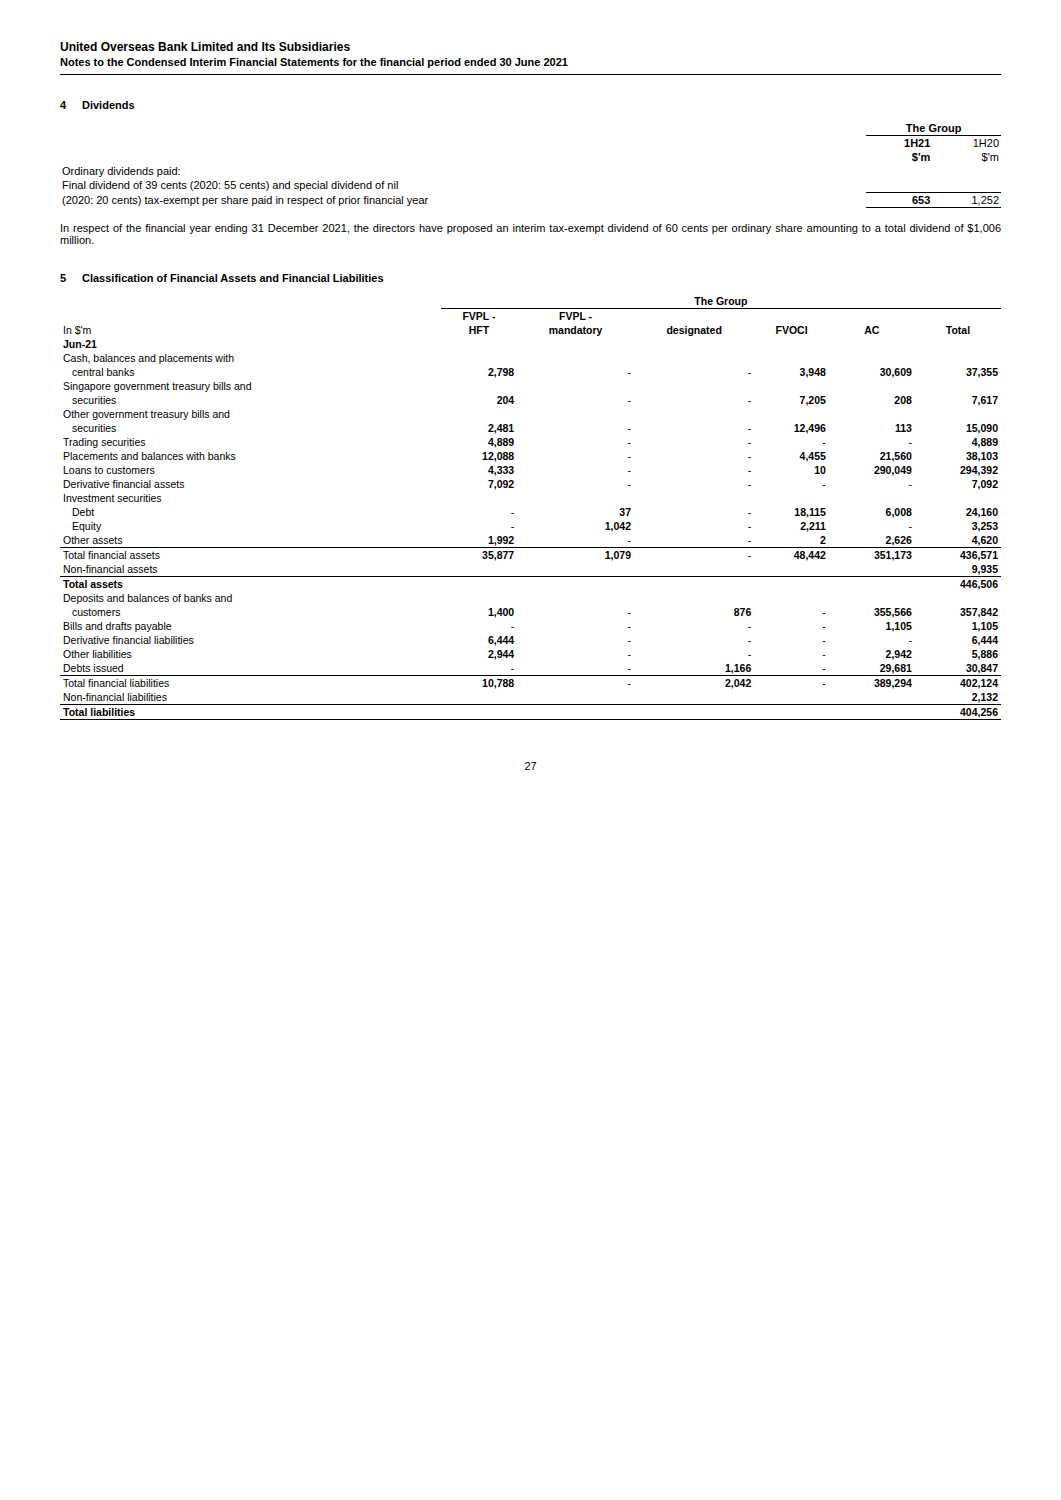United Overseas Bank Limited and Its Subsidiaries
Notes to the Condensed Interim Financial Statements for the financial period ended 30 June 2021
4 Dividends
| | The Group |
| | 1H21 | 1H20 |
| | $'m | $'m |
| Ordinary dividends paid: | | |
| Final dividend of 39 cents (2020: 55 cents) and special dividend of nil | | |
| (2020: 20 cents) tax-exempt per share paid in respect of prior financial year | 653 | 1,252 |
In respect of the financial year ending 31 December 2021, the directors have proposed an interim tax-exempt dividend of 60 cents per ordinary share amounting to a total dividend of $1,006 million.
5 Classification of Financial Assets and Financial Liabilities
| | The Group |
| | FVPL - | FVPL - | | | |
| In $'m | HFT | mandatory | designated | FVOCI | AC | Total |
| Jun-21 | | | | | | |
| Cash, balances and placements with | | | | | | |
| central banks | 2,798 | - | - | 3,948 | 30,609 | 37,355 |
| Singapore government treasury bills and | | | | | | |
| securities | 204 | - | - | 7,205 | 208 | 7,617 |
| Other government treasury bills and | | | | | | |
| securities | 2,481 | - | - | 12,496 | 113 | 15,090 |
| Trading securities | 4,889 | - | - | - | - | 4,889 |
| Placements and balances with banks | 12,088 | - | - | 4,455 | 21,560 | 38,103 |
| Loans to customers | 4,333 | - | - | 10 | 290,049 | 294,392 |
| Derivative financial assets | 7,092 | - | - | - | - | 7,092 |
| Investment securities | | | | | | |
| Debt | - | 37 | - | 18,115 | 6,008 | 24,160 |
| Equity | - | 1,042 | - | 2,211 | - | 3,253 |
| Other assets | 1,992 | - | - | 2 | 2,626 | 4,620 |
| Total financial assets | 35,877 | 1,079 | - | 48,442 | 351,173 | 436,571 |
| Non-financial assets | | | | | | 9,935 |
| Total assets | | | | | | 446,506 |
| Deposits and balances of banks and | | | | | | |
| customers | 1,400 | - | 876 | - | 355,566 | 357,842 |
| Bills and drafts payable | - | - | - | - | 1,105 | 1,105 |
| Derivative financial liabilities | 6,444 | - | - | - | - | 6,444 |
| Other liabilities | 2,944 | - | - | - | 2,942 | 5,886 |
| Debts issued | - | - | 1,166 | - | 29,681 | 30,847 |
| Total financial liabilities | 10,788 | - | 2,042 | - | 389,294 | 402,124 |
| Non-financial liabilities | | | | | | 2,132 |
| Total liabilities | | | | | | 404,256 |
27